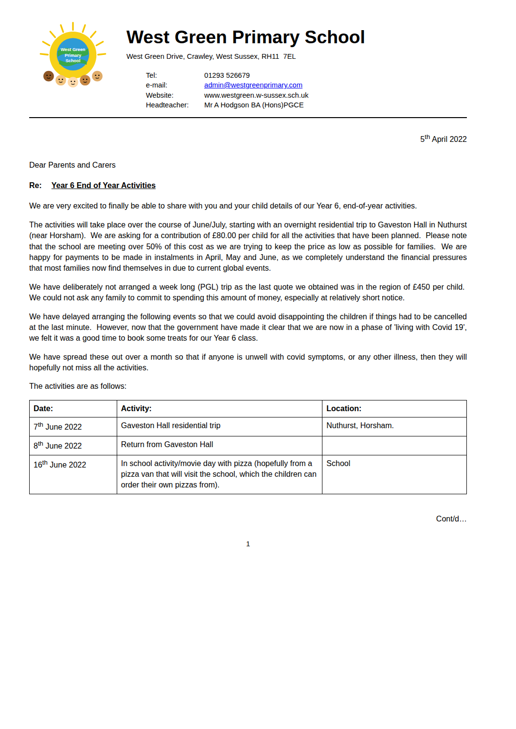West Green Primary School
West Green Primary School
West Green Drive, Crawley, West Sussex, RH11 7EL
| Tel: | 01293 526679 |
| e-mail: | admin@westgreenprimary.com |
| Website: | www.westgreen.w-sussex.sch.uk |
| Headteacher: | Mr A Hodgson BA (Hons)PGCE |
5th April 2022
Dear Parents and Carers
Re: Year 6 End of Year Activities
We are very excited to finally be able to share with you and your child details of our Year 6, end-of-year activities.
The activities will take place over the course of June/July, starting with an overnight residential trip to Gaveston Hall in Nuthurst (near Horsham). We are asking for a contribution of £80.00 per child for all the activities that have been planned. Please note that the school are meeting over 50% of this cost as we are trying to keep the price as low as possible for families. We are happy for payments to be made in instalments in April, May and June, as we completely understand the financial pressures that most families now find themselves in due to current global events.
We have deliberately not arranged a week long (PGL) trip as the last quote we obtained was in the region of £450 per child. We could not ask any family to commit to spending this amount of money, especially at relatively short notice.
We have delayed arranging the following events so that we could avoid disappointing the children if things had to be cancelled at the last minute. However, now that the government have made it clear that we are now in a phase of 'living with Covid 19', we felt it was a good time to book some treats for our Year 6 class.
We have spread these out over a month so that if anyone is unwell with covid symptoms, or any other illness, then they will hopefully not miss all the activities.
The activities are as follows:
| Date: | Activity: | Location: |
| --- | --- | --- |
| 7 th June 2022 | Gaveston Hall residential trip | Nuthurst, Horsham. |
| 8 th June 2022 | Return from Gaveston Hall | |
| 16 th June 2022 | In school activity/movie day with pizza (hopefully from a pizza van that will visit the school, which the children can order their own pizzas from). | School |
Cont/d…
1